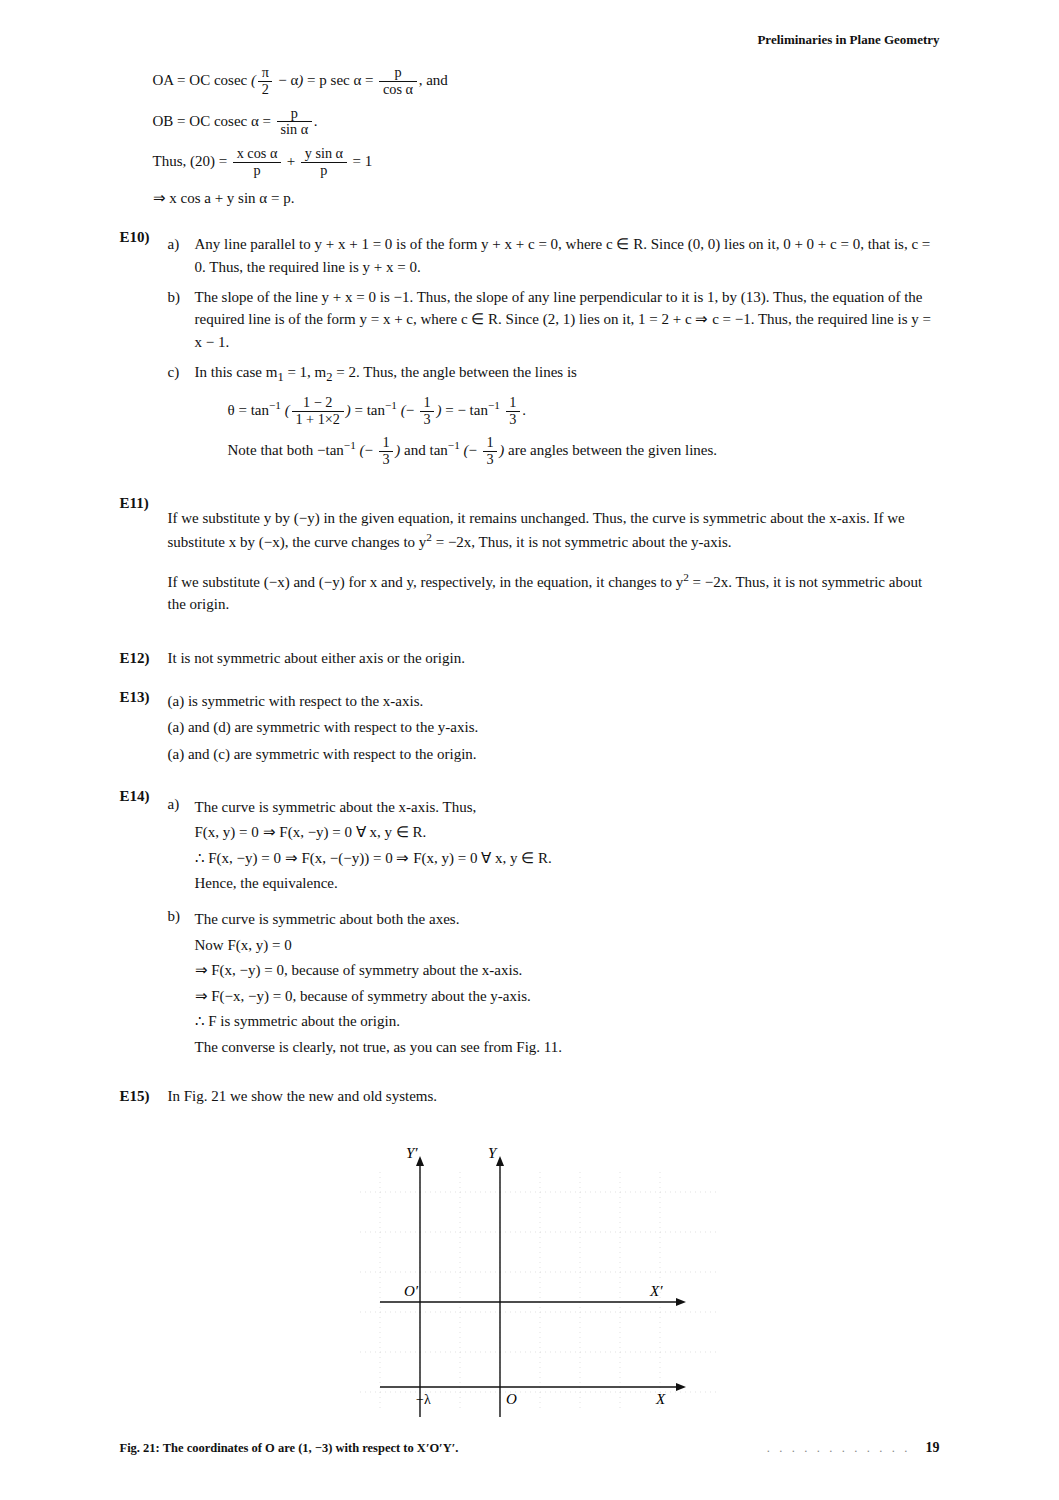Preliminaries in Plane Geometry
OA = OC cosec (π 2 − α) = p sec α = pcos α, and
OB = OC cosec α = psin α.
Thus, (20) = x cos α p + y sin α p = 1
⇒ x cos a + y sin α = p.
E10)
a) Any line parallel to y + x + 1 = 0 is of the form y + x + c = 0, where c ∈ R. Since (0, 0) lies on it, 0 + 0 + c = 0, that is, c = 0. Thus, the required line is y + x = 0.
b) The slope of the line y + x = 0 is −1. Thus, the slope of any line perpendicular to it is 1, by (13). Thus, the equation of the required line is of the form y = x + c, where c ∈ R. Since (2, 1) lies on it, 1 = 2 + c ⇒ c = −1. Thus, the required line is y = x − 1.
c) In this case m1 = 1, m2 = 2. Thus, the angle between the lines is
θ = tan−1 (1 − 21 + 1×2) = tan−1 (− 13) = − tan−1 13.
Note that both −tan−1 (− 13) and tan−1 (− 13) are angles between the given lines.
E11)
If we substitute y by (−y) in the given equation, it remains unchanged. Thus, the curve is symmetric about the x-axis. If we substitute x by (−x), the curve changes to y2 = −2x, Thus, it is not symmetric about the y-axis.
If we substitute (−x) and (−y) for x and y, respectively, in the equation, it changes to y2 = −2x. Thus, it is not symmetric about the origin.
E12)
It is not symmetric about either axis or the origin.
E13)
(a) is symmetric with respect to the x-axis.
(a) and (d) are symmetric with respect to the y-axis.
(a) and (c) are symmetric with respect to the origin.
E14)
a)
The curve is symmetric about the x-axis. Thus,
F(x, y) = 0 ⇒ F(x, −y) = 0 ∀ x, y ∈ R.
∴ F(x, −y) = 0 ⇒ F(x, −(−y)) = 0 ⇒ F(x, y) = 0 ∀ x, y ∈ R.
Hence, the equivalence.
b)
The curve is symmetric about both the axes.
Now F(x, y) = 0
⇒ F(x, −y) = 0, because of symmetry about the x-axis.
⇒ F(−x, −y) = 0, because of symmetry about the y-axis.
∴ F is symmetric about the origin.
The converse is clearly, not true, as you can see from Fig. 11.
E15)
In Fig. 21 we show the new and old systems.
Y′ Y X′ X O′ O −λ
Fig. 21: The coordinates of O are (1, −3) with respect to X′O′Y′.
. . . . . . . . . . . . 19